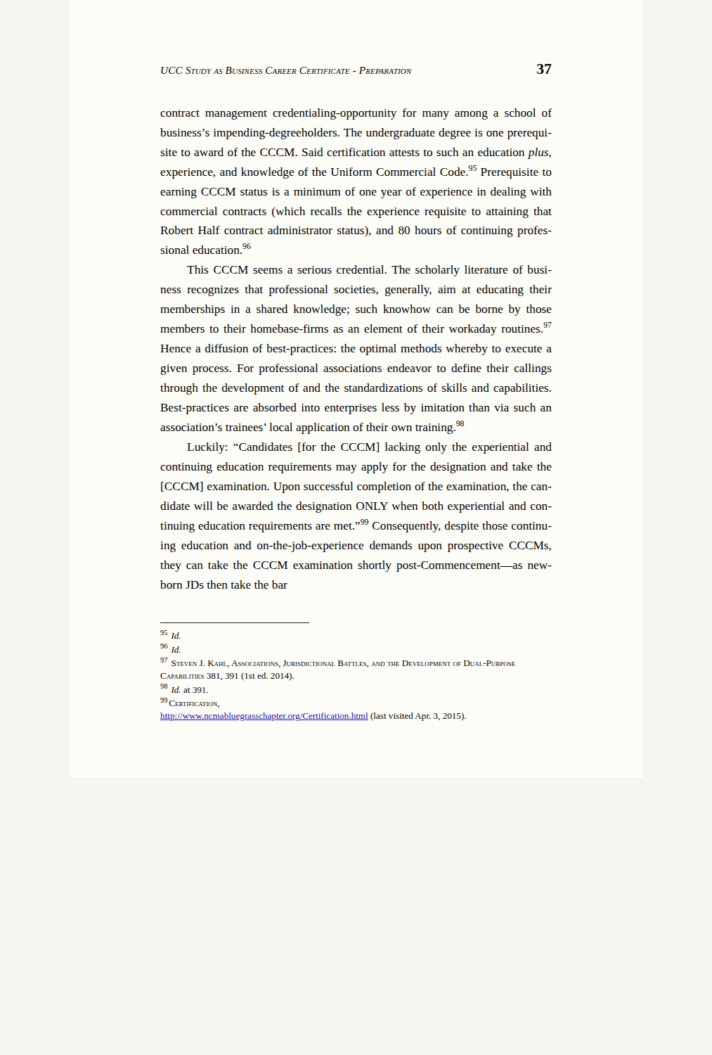UCC Study as Business Career Certificate - Preparation 37
contract management credentialing-opportunity for many among a school of business’s impending-degreeholders. The undergraduate degree is one prerequisite to award of the CCCM. Said certification attests to such an education plus, experience, and knowledge of the Uniform Commercial Code.95 Prerequisite to earning CCCM status is a minimum of one year of experience in dealing with commercial contracts (which recalls the experience requisite to attaining that Robert Half contract administrator status), and 80 hours of continuing professional education.96
This CCCM seems a serious credential. The scholarly literature of business recognizes that professional societies, generally, aim at educating their memberships in a shared knowledge; such knowhow can be borne by those members to their homebase-firms as an element of their workaday routines.97 Hence a diffusion of best-practices: the optimal methods whereby to execute a given process. For professional associations endeavor to define their callings through the development of and the standardizations of skills and capabilities. Best-practices are absorbed into enterprises less by imitation than via such an association’s trainees’ local application of their own training.98
Luckily: “Candidates [for the CCCM] lacking only the experiential and continuing education requirements may apply for the designation and take the [CCCM] examination. Upon successful completion of the examination, the candidate will be awarded the designation ONLY when both experiential and continuing education requirements are met.”99 Consequently, despite those continuing education and on-the-job-experience demands upon prospective CCCMs, they can take the CCCM examination shortly post-Commencement—as newborn JDs then take the bar
95 Id.
96 Id.
97 Steven J. Kahl, Associations, Jurisdictional Battles, and the Development of Dual-Purpose Capabilities 381, 391 (1st ed. 2014).
98 Id. at 391.
99Certification,
http://www.ncmabluegrasschapter.org/Certification.html (last visited Apr. 3, 2015).